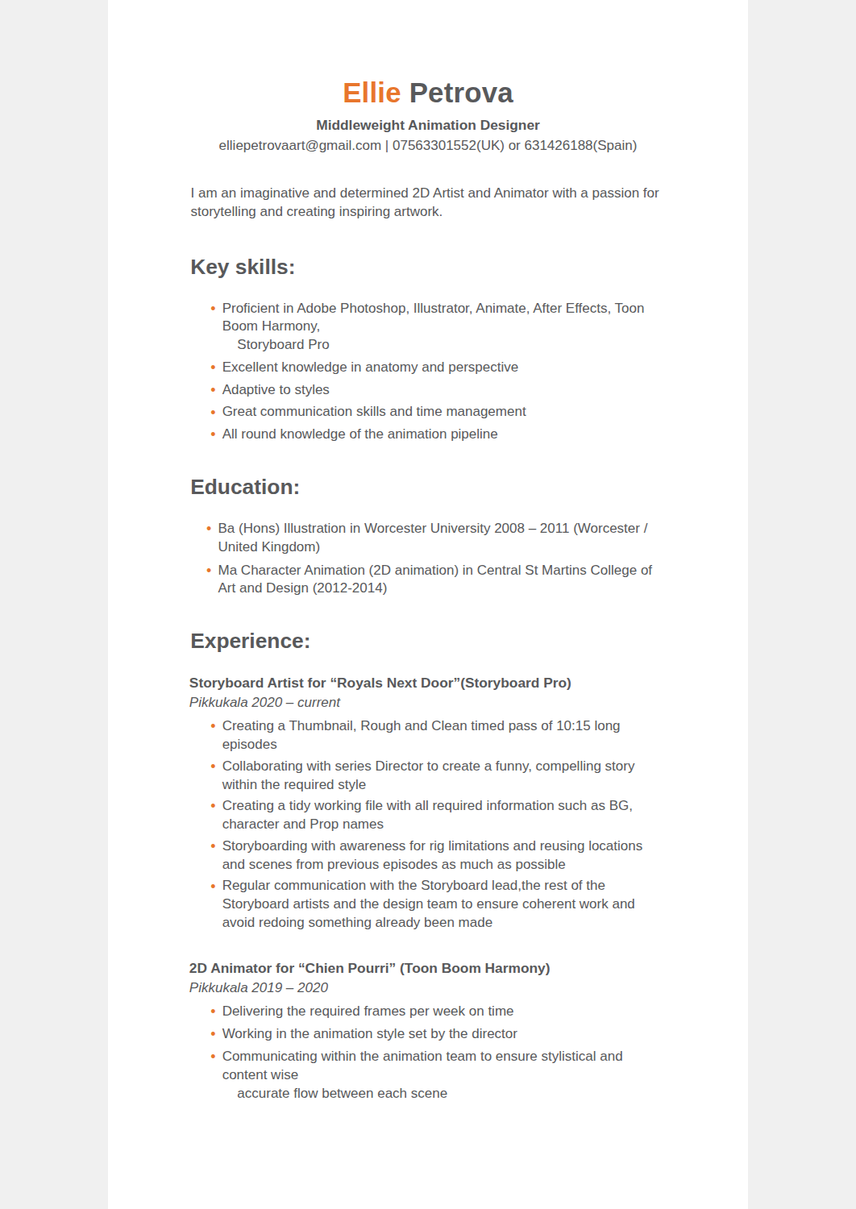Ellie Petrova
Middleweight Animation Designer
elliepetrovaart@gmail.com | 07563301552(UK) or 631426188(Spain)
I am an imaginative and determined 2D Artist and Animator with a passion for storytelling and creating inspiring artwork.
Key skills:
Proficient in Adobe Photoshop, Illustrator, Animate, After Effects, Toon Boom Harmony,Storyboard Pro
Excellent knowledge in anatomy and perspective
Adaptive to styles
Great communication skills and time management
All round knowledge of the animation pipeline
Education:
Ba (Hons) Illustration in Worcester University 2008 – 2011 (Worcester / United Kingdom)
Ma Character Animation (2D animation) in Central St Martins College of Art and Design (2012-2014)
Experience:
Storyboard Artist for “Royals Next Door”(Storyboard Pro)
Pikkukala 2020 – current
Creating a Thumbnail, Rough and Clean timed pass of 10:15 long episodes
Collaborating with series Director to create a funny, compelling story within the required style
Creating a tidy working file with all required information such as BG, character and Prop names
Storyboarding with awareness for rig limitations and reusing locations and scenes from previous episodes as much as possible
Regular communication with the Storyboard lead,the rest of the Storyboard artists and the design team to ensure coherent work and avoid redoing something already been made
2D Animator for “Chien Pourri” (Toon Boom Harmony)
Pikkukala 2019 – 2020
Delivering the required frames per week on time
Working in the animation style set by the director
Communicating within the animation team to ensure stylistical and content wiseaccurate flow between each scene